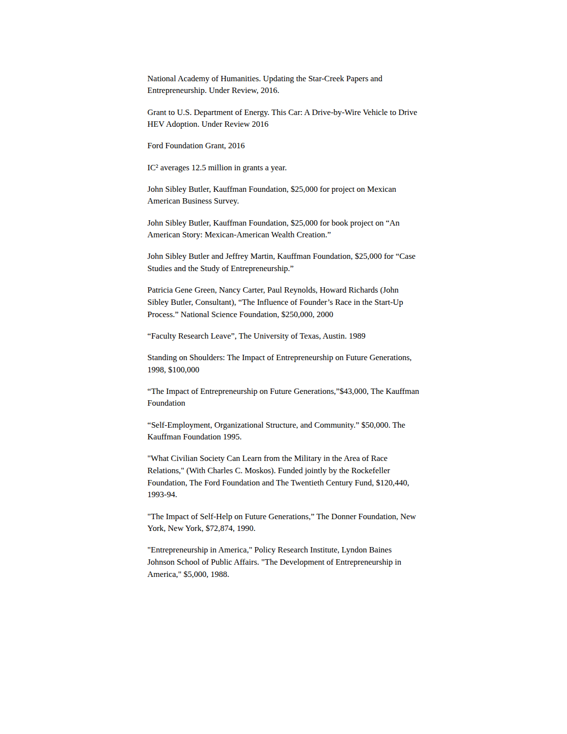National Academy of Humanities. Updating the Star-Creek Papers and Entrepreneurship. Under Review, 2016.
Grant to U.S. Department of Energy. This Car: A Drive-by-Wire Vehicle to Drive HEV Adoption. Under Review 2016
Ford Foundation Grant, 2016
IC² averages 12.5 million in grants a year.
John Sibley Butler, Kauffman Foundation, $25,000 for project on Mexican American Business Survey.
John Sibley Butler, Kauffman Foundation, $25,000 for book project on “An American Story: Mexican-American Wealth Creation.”
John Sibley Butler and Jeffrey Martin, Kauffman Foundation, $25,000 for “Case Studies and the Study of Entrepreneurship.”
Patricia Gene Green, Nancy Carter, Paul Reynolds, Howard Richards (John Sibley Butler, Consultant), “The Influence of Founder’s Race in the Start-Up Process.” National Science Foundation, $250,000, 2000
“Faculty Research Leave”, The University of Texas, Austin. 1989
Standing on Shoulders: The Impact of Entrepreneurship on Future Generations, 1998, $100,000
“The Impact of Entrepreneurship on Future Generations,”$43,000, The Kauffman Foundation
“Self-Employment, Organizational Structure, and Community.” $50,000. The Kauffman Foundation 1995.
"What Civilian Society Can Learn from the Military in the Area of Race Relations," (With Charles C. Moskos). Funded jointly by the Rockefeller Foundation, The Ford Foundation and The Twentieth Century Fund, $120,440, 1993-94.
"The Impact of Self-Help on Future Generations,” The Donner Foundation, New York, New York, $72,874, 1990.
"Entrepreneurship in America," Policy Research Institute, Lyndon Baines Johnson School of Public Affairs. "The Development of Entrepreneurship in America," $5,000, 1988.